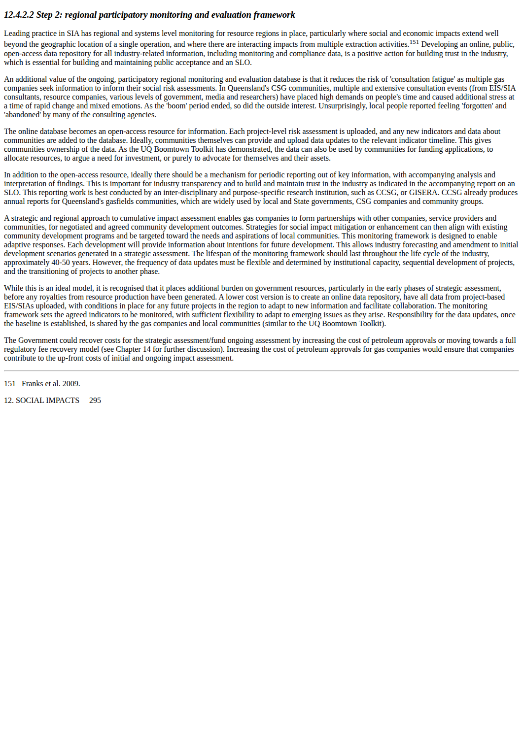12.4.2.2 Step 2: regional participatory monitoring and evaluation framework
Leading practice in SIA has regional and systems level monitoring for resource regions in place, particularly where social and economic impacts extend well beyond the geographic location of a single operation, and where there are interacting impacts from multiple extraction activities.151 Developing an online, public, open-access data repository for all industry-related information, including monitoring and compliance data, is a positive action for building trust in the industry, which is essential for building and maintaining public acceptance and an SLO.
An additional value of the ongoing, participatory regional monitoring and evaluation database is that it reduces the risk of 'consultation fatigue' as multiple gas companies seek information to inform their social risk assessments. In Queensland's CSG communities, multiple and extensive consultation events (from EIS/SIA consultants, resource companies, various levels of government, media and researchers) have placed high demands on people's time and caused additional stress at a time of rapid change and mixed emotions. As the 'boom' period ended, so did the outside interest. Unsurprisingly, local people reported feeling 'forgotten' and 'abandoned' by many of the consulting agencies.
The online database becomes an open-access resource for information. Each project-level risk assessment is uploaded, and any new indicators and data about communities are added to the database. Ideally, communities themselves can provide and upload data updates to the relevant indicator timeline. This gives communities ownership of the data. As the UQ Boomtown Toolkit has demonstrated, the data can also be used by communities for funding applications, to allocate resources, to argue a need for investment, or purely to advocate for themselves and their assets.
In addition to the open-access resource, ideally there should be a mechanism for periodic reporting out of key information, with accompanying analysis and interpretation of findings. This is important for industry transparency and to build and maintain trust in the industry as indicated in the accompanying report on an SLO. This reporting work is best conducted by an inter-disciplinary and purpose-specific research institution, such as CCSG, or GISERA. CCSG already produces annual reports for Queensland's gasfields communities, which are widely used by local and State governments, CSG companies and community groups.
A strategic and regional approach to cumulative impact assessment enables gas companies to form partnerships with other companies, service providers and communities, for negotiated and agreed community development outcomes. Strategies for social impact mitigation or enhancement can then align with existing community development programs and be targeted toward the needs and aspirations of local communities. This monitoring framework is designed to enable adaptive responses. Each development will provide information about intentions for future development. This allows industry forecasting and amendment to initial development scenarios generated in a strategic assessment. The lifespan of the monitoring framework should last throughout the life cycle of the industry, approximately 40-50 years. However, the frequency of data updates must be flexible and determined by institutional capacity, sequential development of projects, and the transitioning of projects to another phase.
While this is an ideal model, it is recognised that it places additional burden on government resources, particularly in the early phases of strategic assessment, before any royalties from resource production have been generated. A lower cost version is to create an online data repository, have all data from project-based EIS/SIAs uploaded, with conditions in place for any future projects in the region to adapt to new information and facilitate collaboration. The monitoring framework sets the agreed indicators to be monitored, with sufficient flexibility to adapt to emerging issues as they arise. Responsibility for the data updates, once the baseline is established, is shared by the gas companies and local communities (similar to the UQ Boomtown Toolkit).
The Government could recover costs for the strategic assessment/fund ongoing assessment by increasing the cost of petroleum approvals or moving towards a full regulatory fee recovery model (see Chapter 14 for further discussion). Increasing the cost of petroleum approvals for gas companies would ensure that companies contribute to the up-front costs of initial and ongoing impact assessment.
151 Franks et al. 2009.
12. SOCIAL IMPACTS 295